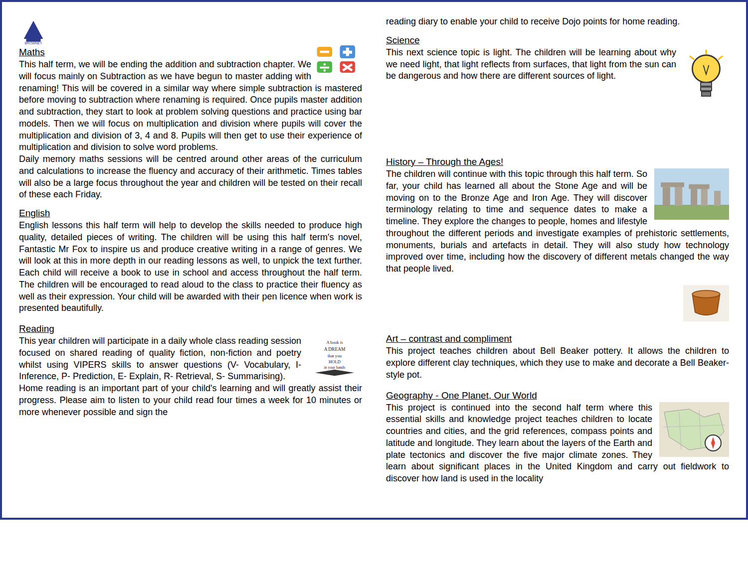Maths
This half term, we will be ending the addition and subtraction chapter. We will focus mainly on Subtraction as we have begun to master adding with renaming! This will be covered in a similar way where simple subtraction is mastered before moving to subtraction where renaming is required. Once pupils master addition and subtraction, they start to look at problem solving questions and practice using bar models. Then we will focus on multiplication and division where pupils will cover the multiplication and division of 3, 4 and 8. Pupils will then get to use their experience of multiplication and division to solve word problems.
Daily memory maths sessions will be centred around other areas of the curriculum and calculations to increase the fluency and accuracy of their arithmetic. Times tables will also be a large focus throughout the year and children will be tested on their recall of these each Friday.
English
English lessons this half term will help to develop the skills needed to produce high quality, detailed pieces of writing. The children will be using this half term's novel, Fantastic Mr Fox to inspire us and produce creative writing in a range of genres. We will look at this in more depth in our reading lessons as well, to unpick the text further. Each child will receive a book to use in school and access throughout the half term. The children will be encouraged to read aloud to the class to practice their fluency as well as their expression. Your child will be awarded with their pen licence when work is presented beautifully.
Reading
This year children will participate in a daily whole class reading session focused on shared reading of quality fiction, non-fiction and poetry whilst using VIPERS skills to answer questions (V- Vocabulary, I- Inference, P- Prediction, E- Explain, R- Retrieval, S- Summarising).
Home reading is an important part of your child's learning and will greatly assist their progress. Please aim to listen to your child read four times a week for 10 minutes or more whenever possible and sign the
reading diary to enable your child to receive Dojo points for home reading.
Science
This next science topic is light. The children will be learning about why we need light, that light reflects from surfaces, that light from the sun can be dangerous and how there are different sources of light.
History – Through the Ages!
The children will continue with this topic through this half term. So far, your child has learned all about the Stone Age and will be moving on to the Bronze Age and Iron Age. They will discover terminology relating to time and sequence dates to make a timeline. They explore the changes to people, homes and lifestyle throughout the different periods and investigate examples of prehistoric settlements, monuments, burials and artefacts in detail. They will also study how technology improved over time, including how the discovery of different metals changed the way that people lived.
Art – contrast and compliment
This project teaches children about Bell Beaker pottery. It allows the children to explore different clay techniques, which they use to make and decorate a Bell Beaker-style pot.
Geography - One Planet, Our World
This project is continued into the second half term where this essential skills and knowledge project teaches children to locate countries and cities, and the grid references, compass points and latitude and longitude. They learn about the layers of the Earth and plate tectonics and discover the five major climate zones. They learn about significant places in the United Kingdom and carry out fieldwork to discover how land is used in the locality